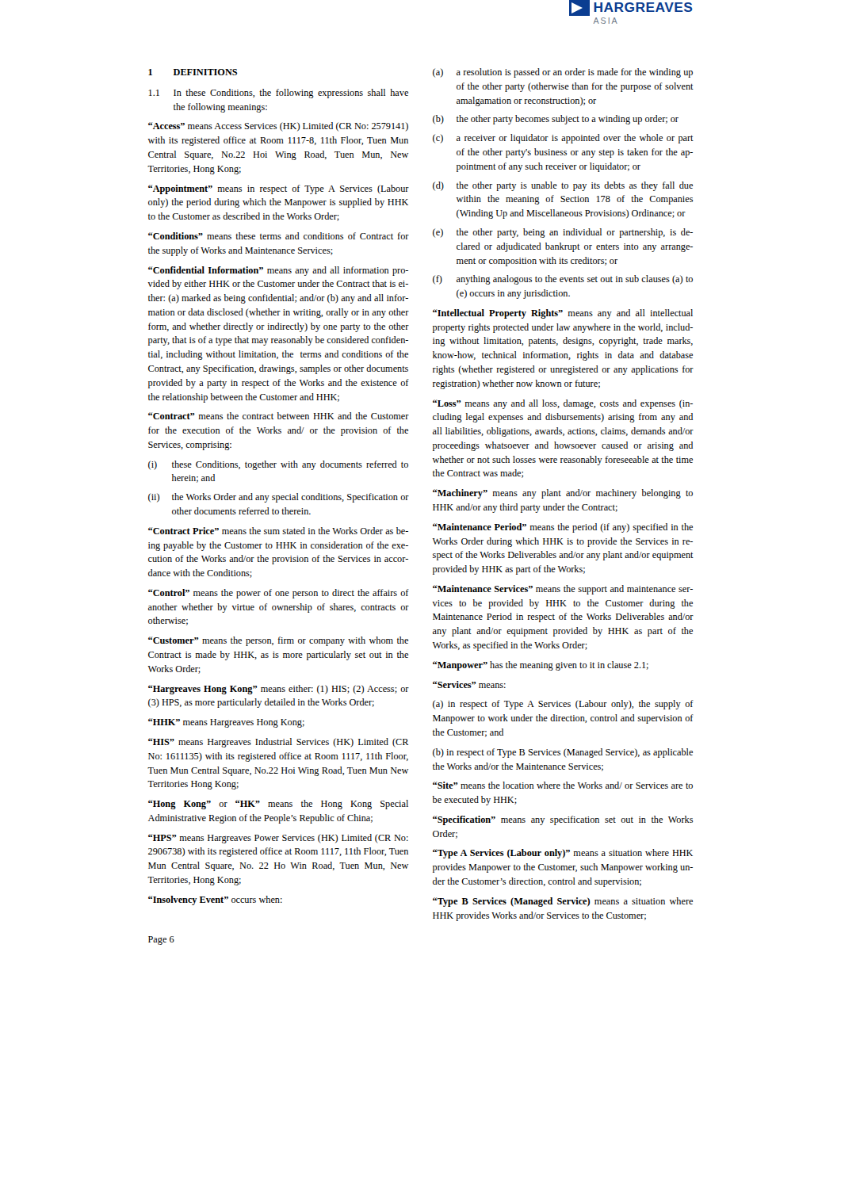HARGREAVES
ASIA
1 DEFINITIONS
1.1
In these Conditions, the following expressions shall have the following meanings:
“Access” means Access Services (HK) Limited (CR No: 2579141) with its registered office at Room 1117-8, 11th Floor, Tuen Mun Central Square, No.22 Hoi Wing Road, Tuen Mun, New Territories, Hong Kong;
“Appointment” means in respect of Type A Services (Labour only) the period during which the Manpower is supplied by HHK to the Customer as described in the Works Order;
“Conditions” means these terms and conditions of Contract for the supply of Works and Maintenance Services;
“Confidential Information” means any and all information provided by either HHK or the Customer under the Contract that is either: (a) marked as being confidential; and/or (b) any and all information or data disclosed (whether in writing, orally or in any other form, and whether directly or indirectly) by one party to the other party, that is of a type that may reasonably be considered confidential, including without limitation, the terms and conditions of the Contract, any Specification, drawings, samples or other documents provided by a party in respect of the Works and the existence of the relationship between the Customer and HHK;
“Contract” means the contract between HHK and the Customer for the execution of the Works and/ or the provision of the Services, comprising:
(i) these Conditions, together with any documents referred to herein; and
(ii) the Works Order and any special conditions, Specification or other documents referred to therein.
“Contract Price” means the sum stated in the Works Order as being payable by the Customer to HHK in consideration of the execution of the Works and/or the provision of the Services in accordance with the Conditions;
“Control” means the power of one person to direct the affairs of another whether by virtue of ownership of shares, contracts or otherwise;
“Customer” means the person, firm or company with whom the Contract is made by HHK, as is more particularly set out in the Works Order;
“Hargreaves Hong Kong” means either: (1) HIS; (2) Access; or (3) HPS, as more particularly detailed in the Works Order;
“HHK” means Hargreaves Hong Kong;
“HIS” means Hargreaves Industrial Services (HK) Limited (CR No: 1611135) with its registered office at Room 1117, 11th Floor, Tuen Mun Central Square, No.22 Hoi Wing Road, Tuen Mun New Territories Hong Kong;
“Hong Kong” or “HK” means the Hong Kong Special Administrative Region of the People’s Republic of China;
“HPS” means Hargreaves Power Services (HK) Limited (CR No: 2906738) with its registered office at Room 1117, 11th Floor, Tuen Mun Central Square, No. 22 Ho Win Road, Tuen Mun, New Territories, Hong Kong;
“Insolvency Event” occurs when:
(a) a resolution is passed or an order is made for the winding up of the other party (otherwise than for the purpose of solvent amalgamation or reconstruction); or
(b) the other party becomes subject to a winding up order; or
(c) a receiver or liquidator is appointed over the whole or part of the other party's business or any step is taken for the appointment of any such receiver or liquidator; or
(d) the other party is unable to pay its debts as they fall due within the meaning of Section 178 of the Companies (Winding Up and Miscellaneous Provisions) Ordinance; or
(e) the other party, being an individual or partnership, is declared or adjudicated bankrupt or enters into any arrangement or composition with its creditors; or
(f) anything analogous to the events set out in sub clauses (a) to (e) occurs in any jurisdiction.
“Intellectual Property Rights” means any and all intellectual property rights protected under law anywhere in the world, including without limitation, patents, designs, copyright, trade marks, know-how, technical information, rights in data and database rights (whether registered or unregistered or any applications for registration) whether now known or future;
“Loss” means any and all loss, damage, costs and expenses (including legal expenses and disbursements) arising from any and all liabilities, obligations, awards, actions, claims, demands and/or proceedings whatsoever and howsoever caused or arising and whether or not such losses were reasonably foreseeable at the time the Contract was made;
“Machinery” means any plant and/or machinery belonging to HHK and/or any third party under the Contract;
“Maintenance Period” means the period (if any) specified in the Works Order during which HHK is to provide the Services in respect of the Works Deliverables and/or any plant and/or equipment provided by HHK as part of the Works;
“Maintenance Services” means the support and maintenance services to be provided by HHK to the Customer during the Maintenance Period in respect of the Works Deliverables and/or any plant and/or equipment provided by HHK as part of the Works, as specified in the Works Order;
“Manpower” has the meaning given to it in clause 2.1;
“Services” means:
(a) in respect of Type A Services (Labour only), the supply of Manpower to work under the direction, control and supervision of the Customer; and
(b) in respect of Type B Services (Managed Service), as applicable the Works and/or the Maintenance Services;
“Site” means the location where the Works and/ or Services are to be executed by HHK;
“Specification” means any specification set out in the Works Order;
“Type A Services (Labour only)” means a situation where HHK provides Manpower to the Customer, such Manpower working under the Customer’s direction, control and supervision;
“Type B Services (Managed Service) means a situation where HHK provides Works and/or Services to the Customer;
Page 6